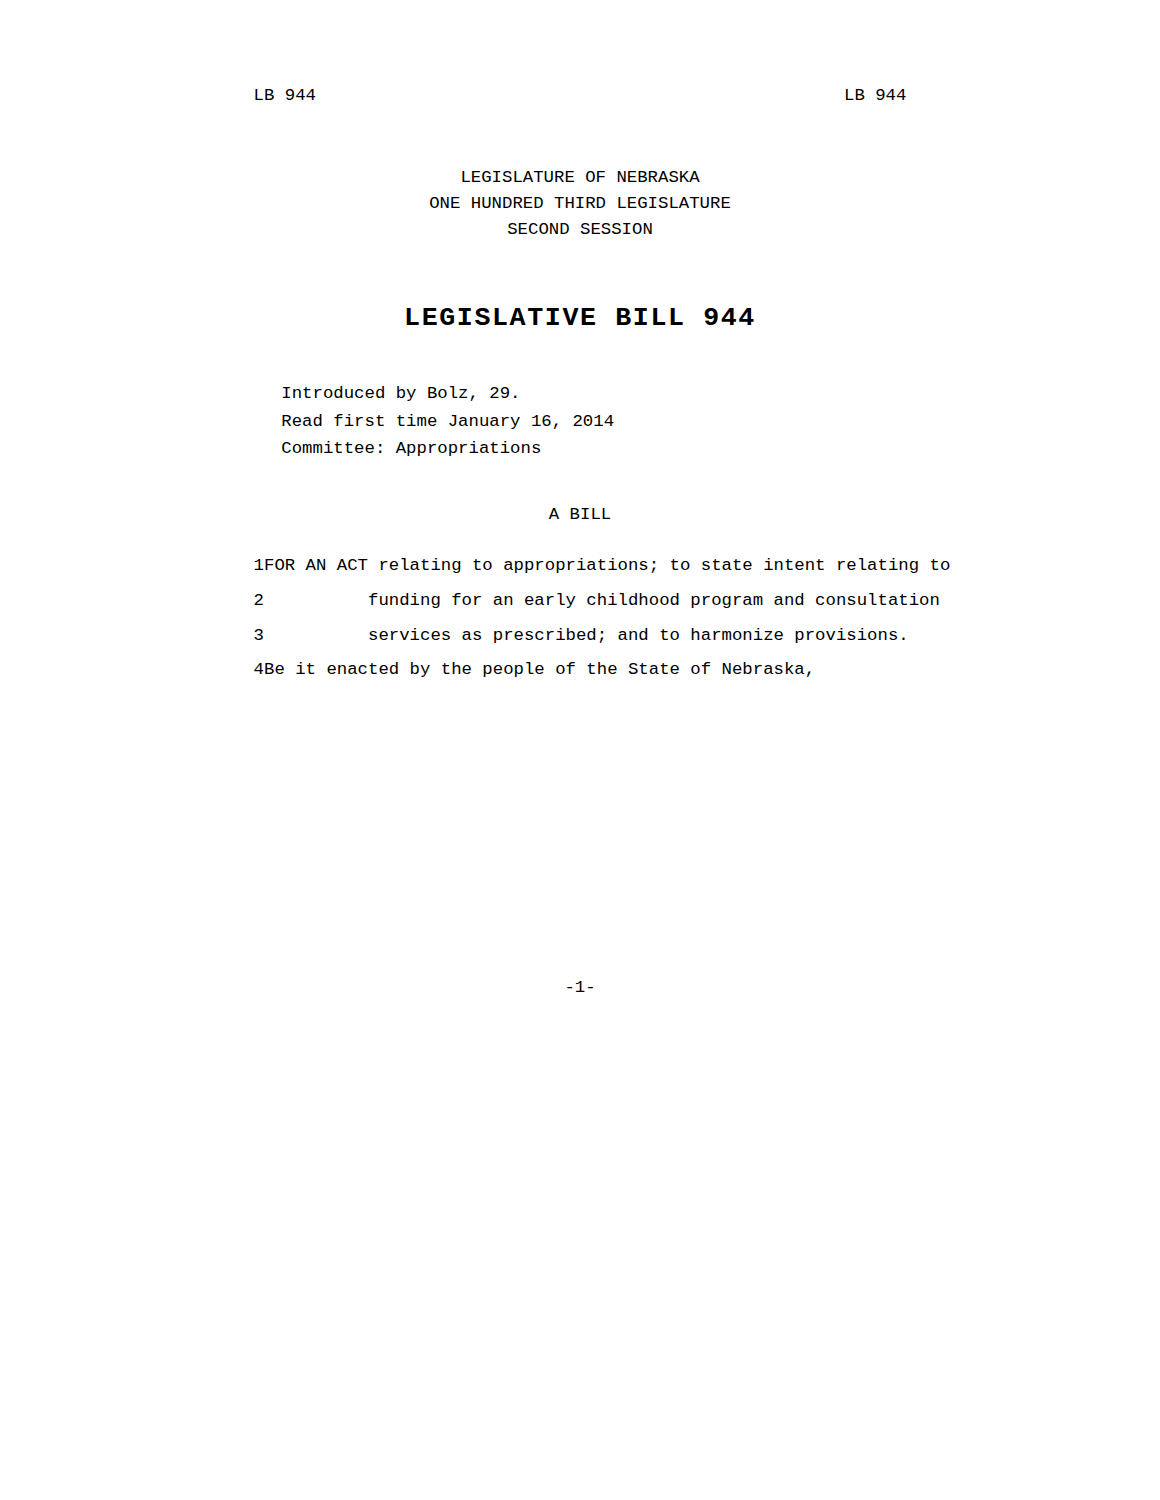LB 944 LB 944
LEGISLATURE OF NEBRASKA
ONE HUNDRED THIRD LEGISLATURE
SECOND SESSION
LEGISLATIVE BILL 944
Introduced by Bolz, 29.
Read first time January 16, 2014
Committee: Appropriations
A BILL
| 1 | FOR AN ACT relating to appropriations; to state intent relating to |
| 2 | funding for an early childhood program and consultation |
| 3 | services as prescribed; and to harmonize provisions. |
| 4 | Be it enacted by the people of the State of Nebraska, |
-1-